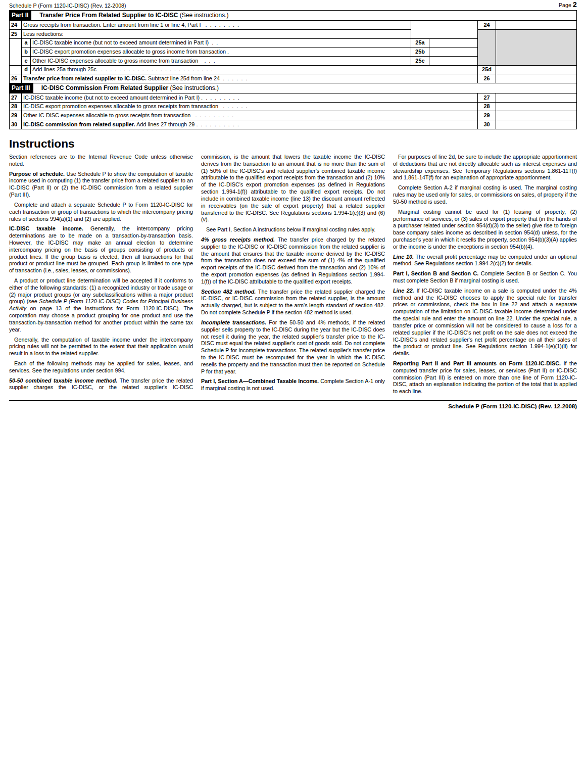Schedule P (Form 1120-IC-DISC) (Rev. 12-2008)
Page 2
| Part II Transfer Price From Related Supplier to IC-DISC (See instructions.) |
| 24 | Gross receipts from transaction. Enter amount from line 1 or line 4, Part I . . . . . . . . | | | 24 | |
| 25 | Less reductions: | | | | |
| | a | IC-DISC taxable income (but not to exceed amount determined in Part I) . . | 25a | | | |
| | b | IC-DISC export promotion expenses allocable to gross income from transaction . | 25b | | | |
| | c | Other IC-DISC expenses allocable to gross income from transaction . . . | 25c | | | |
| | d | Add lines 25a through 25c . . . . . . . . . . . . . . . . . . . . . . . . . | 25d | |
| 26 | Transfer price from related supplier to IC-DISC. Subtract line 25d from line 24 . . . . . . | 26 | |
| Part III IC-DISC Commission From Related Supplier (See instructions.) |
| 27 | IC-DISC taxable income (but not to exceed amount determined in Part I) . . . . . . . . . | 27 | |
| 28 | IC-DISC export promotion expenses allocable to gross receipts from transaction . . . . . . | 28 | |
| 29 | Other IC-DISC expenses allocable to gross receipts from transaction . . . . . . . . . | 29 | |
| 30 | IC-DISC commission from related supplier. Add lines 27 through 29 . . . . . . . . . . | 30 | |
Instructions
Section references are to the Internal Revenue Code unless otherwise noted.
Purpose of schedule. Use Schedule P to show the computation of taxable income used in computing (1) the transfer price from a related supplier to an IC-DISC (Part II) or (2) the IC-DISC commission from a related supplier (Part III).
Complete and attach a separate Schedule P to Form 1120-IC-DISC for each transaction or group of transactions to which the intercompany pricing rules of sections 994(a)(1) and (2) are applied.
IC-DISC taxable income. Generally, the intercompany pricing determinations are to be made on a transaction-by-transaction basis. However, the IC-DISC may make an annual election to determine intercompany pricing on the basis of groups consisting of products or product lines. If the group basis is elected, then all transactions for that product or product line must be grouped. Each group is limited to one type of transaction (i.e., sales, leases, or commissions).
A product or product line determination will be accepted if it conforms to either of the following standards: (1) a recognized industry or trade usage or (2) major product groups (or any subclassifications within a major product group) (see Schedule P (Form 1120-IC-DISC) Codes for Principal Business Activity on page 13 of the Instructions for Form 1120-IC-DISC). The corporation may choose a product grouping for one product and use the transaction-by-transaction method for another product within the same tax year.
Generally, the computation of taxable income under the intercompany pricing rules will not be permitted to the extent that their application would result in a loss to the related supplier.
Each of the following methods may be applied for sales, leases, and services. See the regulations under section 994.
50-50 combined taxable income method. The transfer price the related supplier charges the IC-DISC, or the related supplier's IC-DISC commission, is the amount that lowers the taxable income the IC-DISC derives from the transaction to an amount that is no more than the sum of (1) 50% of the IC-DISC's and related supplier's combined taxable income attributable to the qualified export receipts from the transaction and (2) 10% of the IC-DISC's export promotion expenses (as defined in Regulations section 1.994-1(f)) attributable to the qualified export receipts. Do not include in combined taxable income (line 13) the discount amount reflected in receivables (on the sale of export property) that a related supplier transferred to the IC-DISC. See Regulations sections 1.994-1(c)(3) and (6)(v).
See Part I, Section A instructions below if marginal costing rules apply.
4% gross receipts method. The transfer price charged by the related supplier to the IC-DISC or IC-DISC commission from the related supplier is the amount that ensures that the taxable income derived by the IC-DISC from the transaction does not exceed the sum of (1) 4% of the qualified export receipts of the IC-DISC derived from the transaction and (2) 10% of the export promotion expenses (as defined in Regulations section 1.994-1(f)) of the IC-DISC attributable to the qualified export receipts.
Section 482 method. The transfer price the related supplier charged the IC-DISC, or IC-DISC commission from the related supplier, is the amount actually charged, but is subject to the arm's length standard of section 482. Do not complete Schedule P if the section 482 method is used.
Incomplete transactions. For the 50-50 and 4% methods, if the related supplier sells property to the IC-DISC during the year but the IC-DISC does not resell it during the year, the related supplier's transfer price to the IC-DISC must equal the related supplier's cost of goods sold. Do not complete Schedule P for incomplete transactions. The related supplier's transfer price to the IC-DISC must be recomputed for the year in which the IC-DISC resells the property and the transaction must then be reported on Schedule P for that year.
Part I, Section A—Combined Taxable Income. Complete Section A-1 only if marginal costing is not used.
For purposes of line 2d, be sure to include the appropriate apportionment of deductions that are not directly allocable such as interest expenses and stewardship expenses. See Temporary Regulations sections 1.861-11T(f) and 1.861-14T(f) for an explanation of appropriate apportionment.
Complete Section A-2 if marginal costing is used. The marginal costing rules may be used only for sales, or commissions on sales, of property if the 50-50 method is used.
Marginal costing cannot be used for (1) leasing of property, (2) performance of services, or (3) sales of export property that (in the hands of a purchaser related under section 954(d)(3) to the seller) give rise to foreign base company sales income as described in section 954(d) unless, for the purchaser's year in which it resells the property, section 954(b)(3)(A) applies or the income is under the exceptions in section 954(b)(4).
Line 10. The overall profit percentage may be computed under an optional method. See Regulations section 1.994-2(c)(2) for details.
Part I, Section B and Section C. Complete Section B or Section C. You must complete Section B if marginal costing is used.
Line 22. If IC-DISC taxable income on a sale is computed under the 4% method and the IC-DISC chooses to apply the special rule for transfer prices or commissions, check the box in line 22 and attach a separate computation of the limitation on IC-DISC taxable income determined under the special rule and enter the amount on line 22. Under the special rule, a transfer price or commission will not be considered to cause a loss for a related supplier if the IC-DISC's net profit on the sale does not exceed the IC-DISC's and related supplier's net profit percentage on all their sales of the product or product line. See Regulations section 1.994-1(e)(1)(ii) for details.
Reporting Part II and Part III amounts on Form 1120-IC-DISC. If the computed transfer price for sales, leases, or services (Part II) or IC-DISC commission (Part III) is entered on more than one line of Form 1120-IC-DISC, attach an explanation indicating the portion of the total that is applied to each line.
Schedule P (Form 1120-IC-DISC) (Rev. 12-2008)